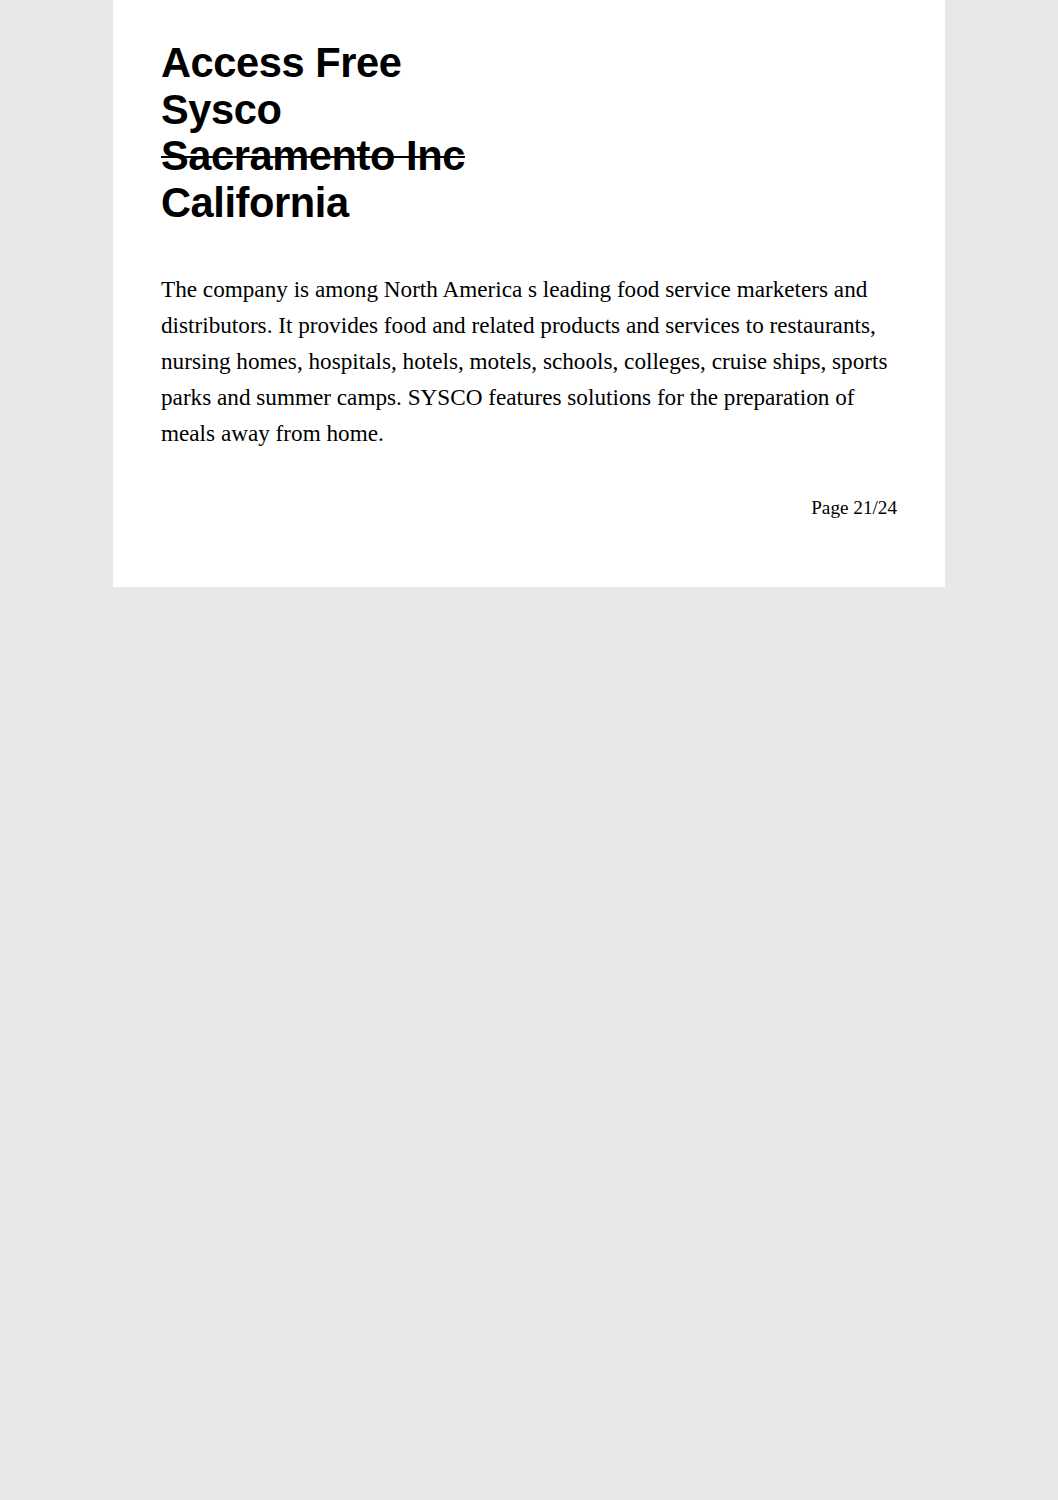Access Free Sysco Sacramento Inc California
The company is among North America s leading food service marketers and distributors. It provides food and related products and services to restaurants, nursing homes, hospitals, hotels, motels, schools, colleges, cruise ships, sports parks and summer camps. SYSCO features solutions for the preparation of meals away from home.
Page 21/24